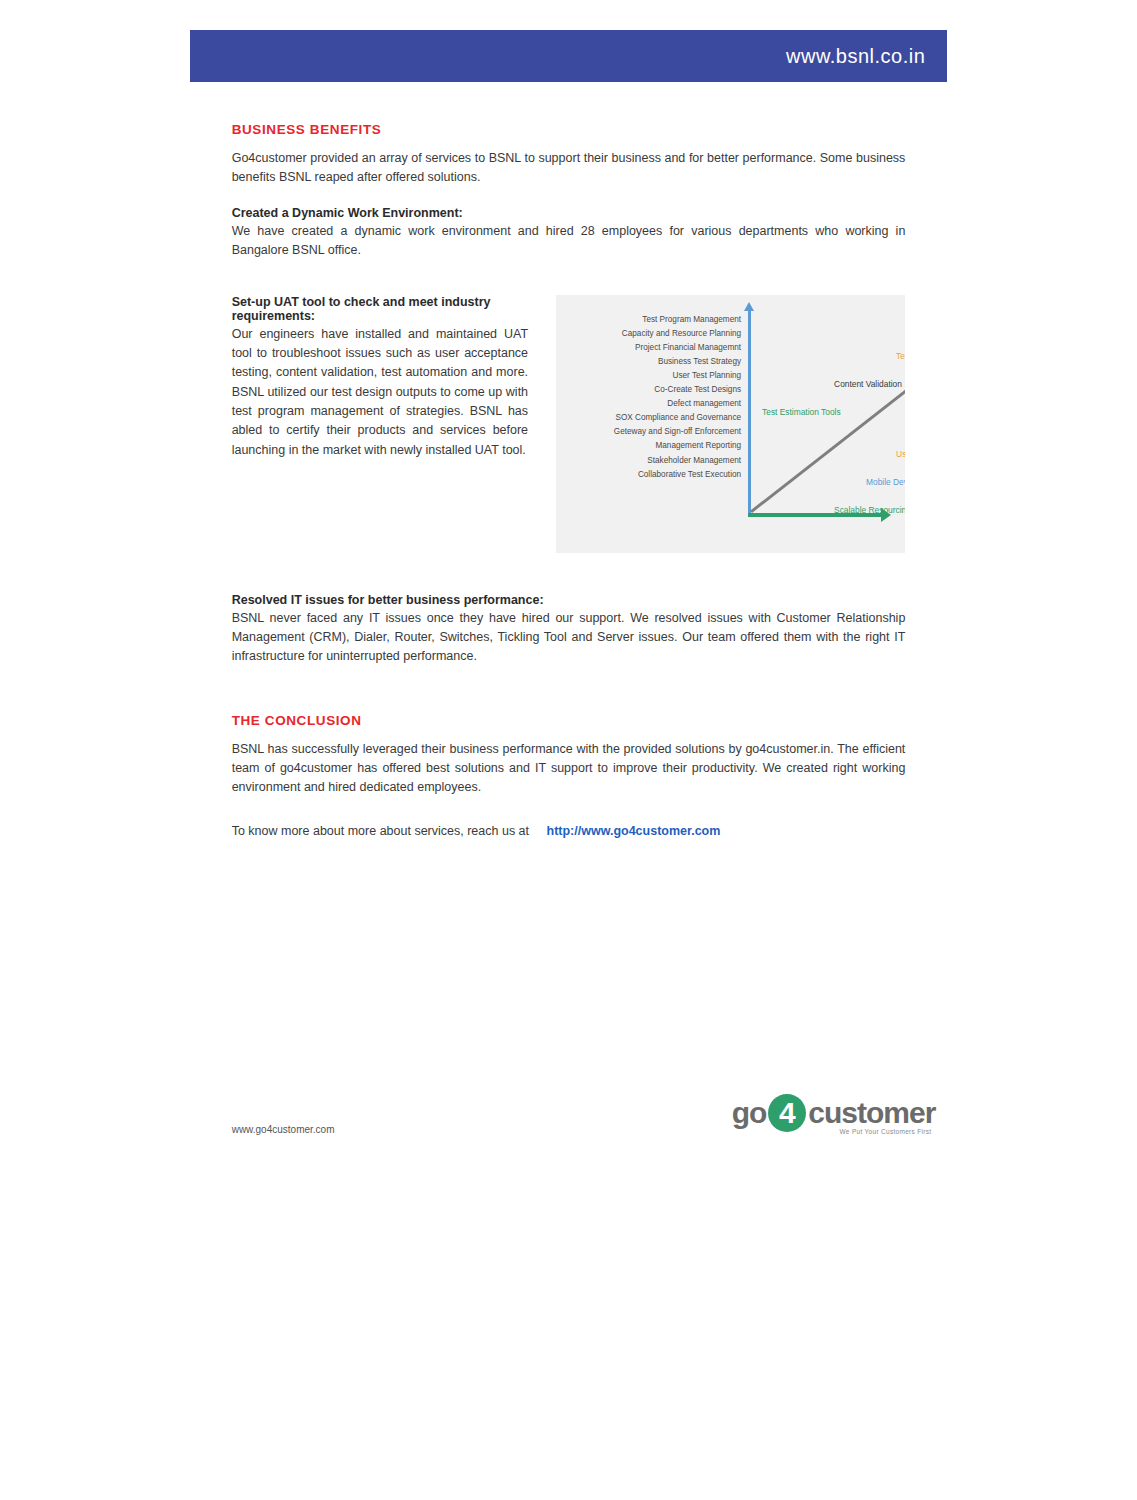www.bsnl.co.in
Business Benefits
Go4customer provided an array of services to BSNL to support their business and for better performance. Some business benefits BSNL reaped after offered solutions.
Created a Dynamic Work Environment:
We have created a dynamic work environment and hired 28 employees for various departments who working in Bangalore BSNL office.
Set-up UAT tool to check and meet industry requirements:
Our engineers have installed and maintained UAT tool to troubleshoot issues such as user acceptance testing, content validation, test automation and more. BSNL utilized our test design outputs to come up with test program management of strategies. BSNL has abled to certify their products and services before launching in the market with newly installed UAT tool.
Test Program Management
Capacity and Resource Planning
Project Financial Managemnt
Business Test Strategy
User Test Planning
Co-Create Test Designs
Defect management
SOX Compliance and Governance
Geteway and Sign-off Enforcement
Management Reporting
Stakeholder Management
Collaborative Test Execution
Test Automation Content Validation Test Estimation Tools Accessibility Checks User Journey Testing Mobile Device Validator Scalable Resourcing Models
Resolved IT issues for better business performance:
BSNL never faced any IT issues once they have hired our support. We resolved issues with Customer Relationship Management (CRM), Dialer, Router, Switches, Tickling Tool and Server issues. Our team offered them with the right IT infrastructure for uninterrupted performance.
The Conclusion
BSNL has successfully leveraged their business performance with the provided solutions by go4customer.in. The efficient team of go4customer has offered best solutions and IT support to improve their productivity. We created right working environment and hired dedicated employees.
To know more about more about services, reach us at http://www.go4customer.com
www.go4customer.com
go 4 customer
We Put Your Customers First